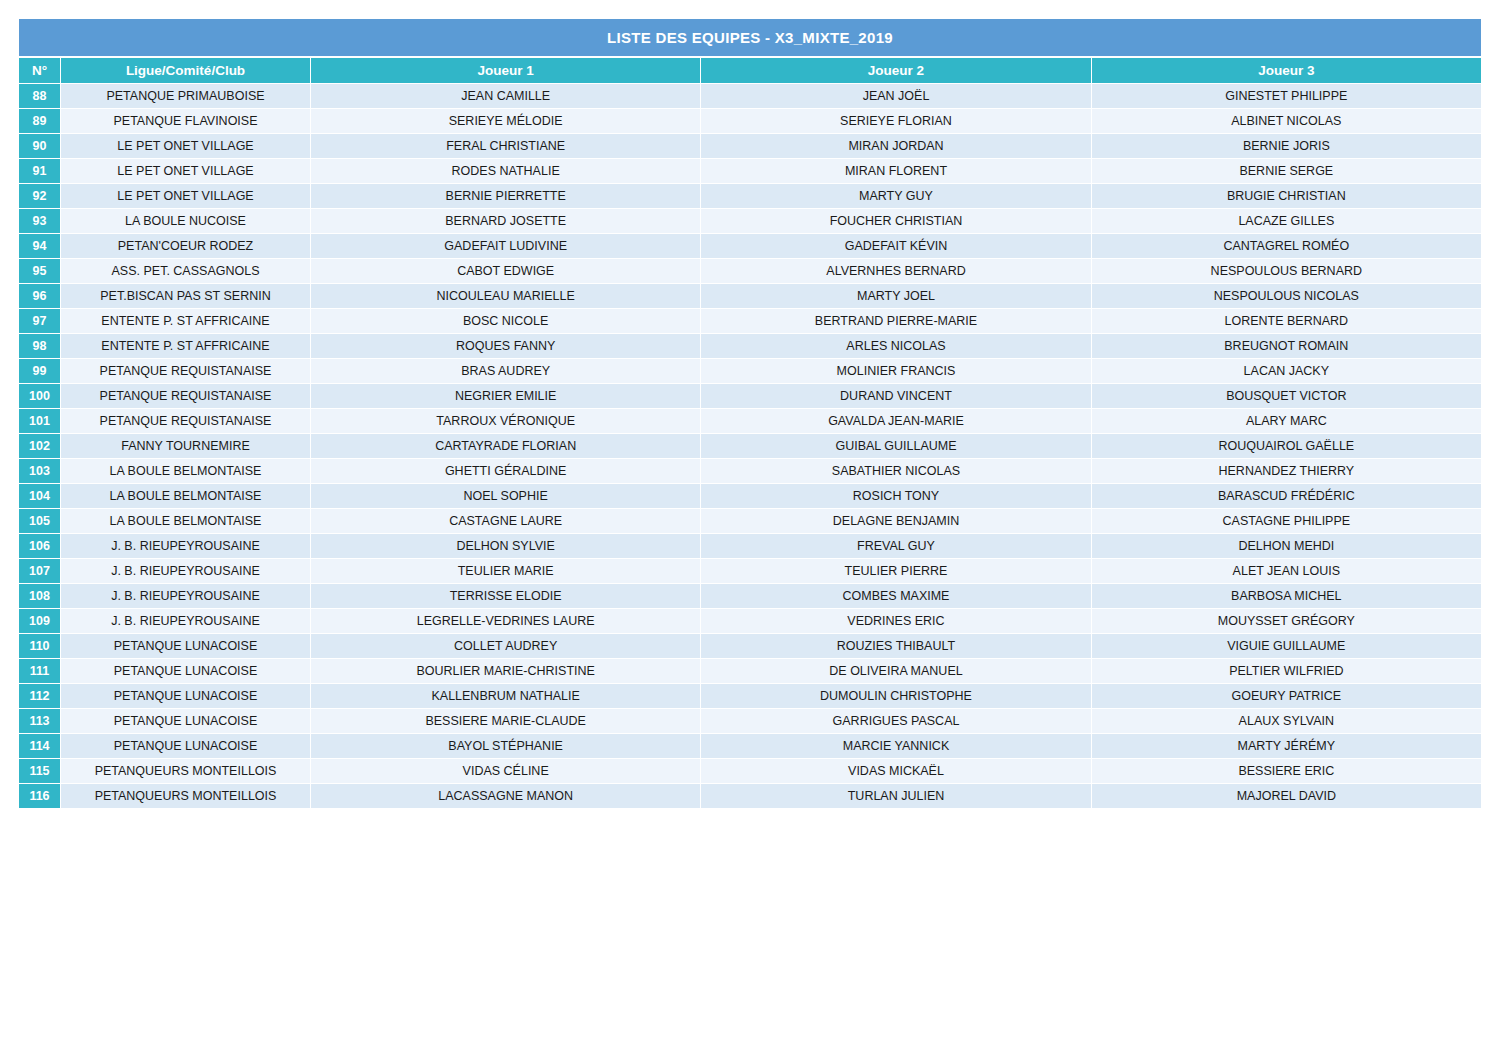LISTE DES EQUIPES - X3_MIXTE_2019
| N° | Ligue/Comité/Club | Joueur 1 | Joueur 2 | Joueur 3 |
| --- | --- | --- | --- | --- |
| 88 | PETANQUE PRIMAUBOISE | JEAN CAMILLE | JEAN JOËL | GINESTET PHILIPPE |
| 89 | PETANQUE FLAVINOISE | SERIEYE MÉLODIE | SERIEYE FLORIAN | ALBINET NICOLAS |
| 90 | LE PET ONET VILLAGE | FERAL CHRISTIANE | MIRAN JORDAN | BERNIE JORIS |
| 91 | LE PET ONET VILLAGE | RODES NATHALIE | MIRAN FLORENT | BERNIE SERGE |
| 92 | LE PET ONET VILLAGE | BERNIE PIERRETTE | MARTY GUY | BRUGIE CHRISTIAN |
| 93 | LA BOULE NUCOISE | BERNARD JOSETTE | FOUCHER CHRISTIAN | LACAZE GILLES |
| 94 | PETAN'COEUR RODEZ | GADEFAIT LUDIVINE | GADEFAIT KÉVIN | CANTAGREL ROMÉO |
| 95 | ASS. PET. CASSAGNOLS | CABOT EDWIGE | ALVERNHES BERNARD | NESPOULOUS BERNARD |
| 96 | PET.BISCAN PAS ST SERNIN | NICOULEAU MARIELLE | MARTY JOEL | NESPOULOUS NICOLAS |
| 97 | ENTENTE P. ST AFFRICAINE | BOSC NICOLE | BERTRAND PIERRE-MARIE | LORENTE BERNARD |
| 98 | ENTENTE P. ST AFFRICAINE | ROQUES FANNY | ARLES NICOLAS | BREUGNOT ROMAIN |
| 99 | PETANQUE REQUISTANAISE | BRAS AUDREY | MOLINIER FRANCIS | LACAN JACKY |
| 100 | PETANQUE REQUISTANAISE | NEGRIER EMILIE | DURAND VINCENT | BOUSQUET VICTOR |
| 101 | PETANQUE REQUISTANAISE | TARROUX VÉRONIQUE | GAVALDA JEAN-MARIE | ALARY MARC |
| 102 | FANNY TOURNEMIRE | CARTAYRADE FLORIAN | GUIBAL GUILLAUME | ROUQUAIROL GAËLLE |
| 103 | LA BOULE BELMONTAISE | GHETTI GÉRALDINE | SABATHIER NICOLAS | HERNANDEZ THIERRY |
| 104 | LA BOULE BELMONTAISE | NOEL SOPHIE | ROSICH TONY | BARASCUD FRÉDÉRIC |
| 105 | LA BOULE BELMONTAISE | CASTAGNE LAURE | DELAGNE BENJAMIN | CASTAGNE PHILIPPE |
| 106 | J. B. RIEUPEYROUSAINE | DELHON SYLVIE | FREVAL GUY | DELHON MEHDI |
| 107 | J. B. RIEUPEYROUSAINE | TEULIER MARIE | TEULIER PIERRE | ALET JEAN LOUIS |
| 108 | J. B. RIEUPEYROUSAINE | TERRISSE ELODIE | COMBES MAXIME | BARBOSA MICHEL |
| 109 | J. B. RIEUPEYROUSAINE | LEGRELLE-VEDRINES LAURE | VEDRINES ERIC | MOUYSSET GRÉGORY |
| 110 | PETANQUE LUNACOISE | COLLET AUDREY | ROUZIES THIBAULT | VIGUIE GUILLAUME |
| 111 | PETANQUE LUNACOISE | BOURLIER MARIE-CHRISTINE | DE OLIVEIRA MANUEL | PELTIER WILFRIED |
| 112 | PETANQUE LUNACOISE | KALLENBRUM NATHALIE | DUMOULIN CHRISTOPHE | GOEURY PATRICE |
| 113 | PETANQUE LUNACOISE | BESSIERE MARIE-CLAUDE | GARRIGUES PASCAL | ALAUX SYLVAIN |
| 114 | PETANQUE LUNACOISE | BAYOL STÉPHANIE | MARCIE YANNICK | MARTY JÉRÉMY |
| 115 | PETANQUEURS MONTEILLOIS | VIDAS CÉLINE | VIDAS MICKAËL | BESSIERE ERIC |
| 116 | PETANQUEURS MONTEILLOIS | LACASSAGNE MANON | TURLAN JULIEN | MAJOREL DAVID |